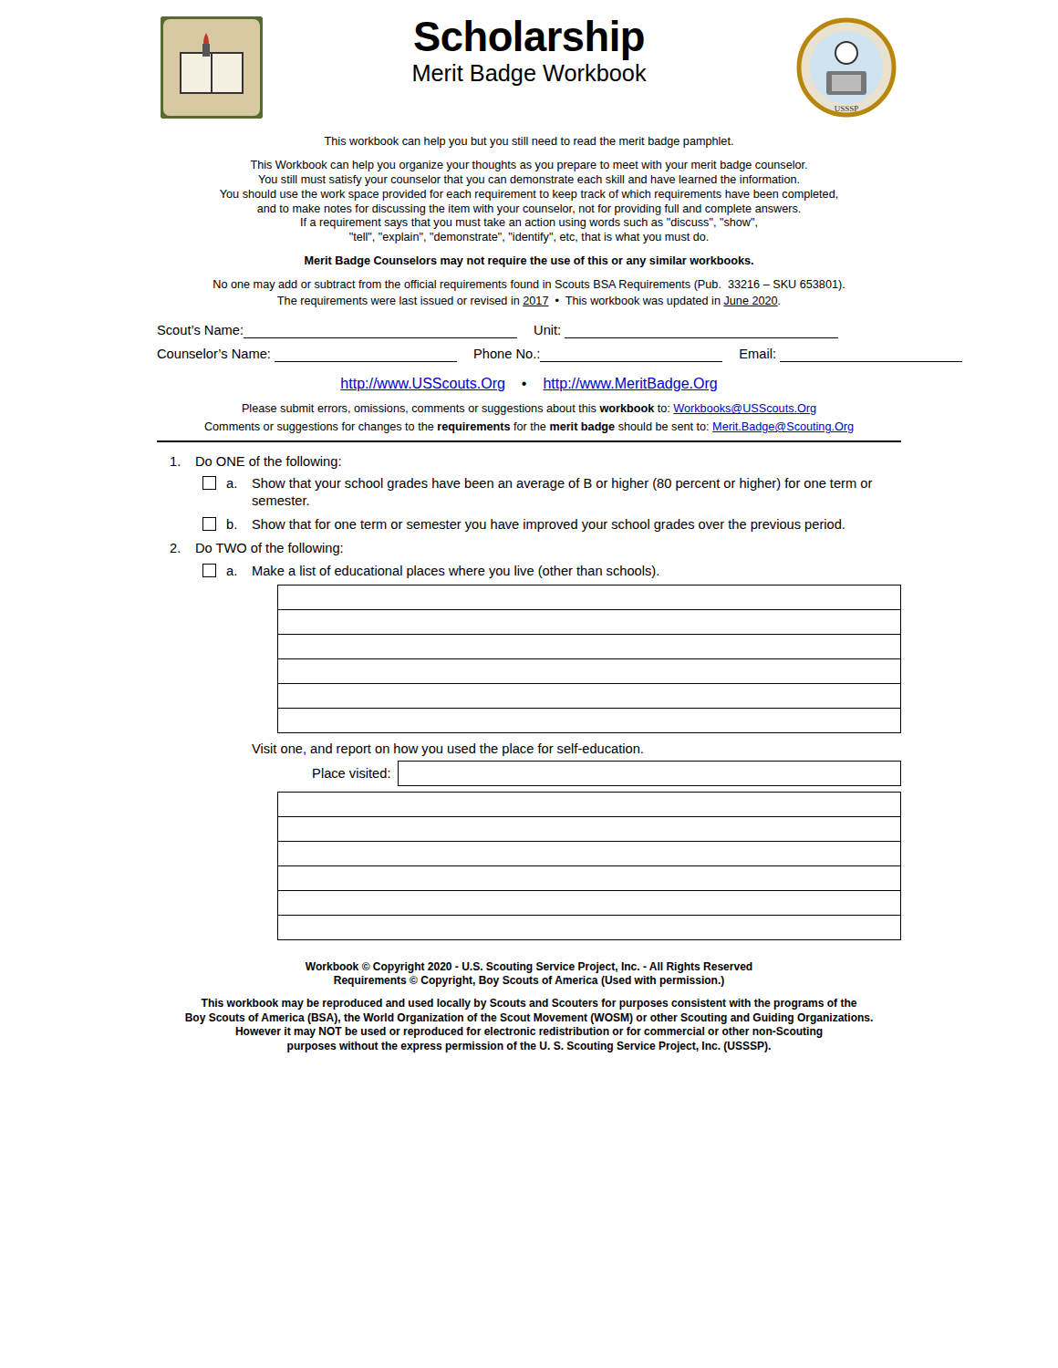Scholarship
Merit Badge Workbook
This workbook can help you but you still need to read the merit badge pamphlet.
This Workbook can help you organize your thoughts as you prepare to meet with your merit badge counselor.
You still must satisfy your counselor that you can demonstrate each skill and have learned the information.
You should use the work space provided for each requirement to keep track of which requirements have been completed,
and to make notes for discussing the item with your counselor, not for providing full and complete answers.
If a requirement says that you must take an action using words such as "discuss", "show",
"tell", "explain", "demonstrate", "identify", etc, that is what you must do.
Merit Badge Counselors may not require the use of this or any similar workbooks.
No one may add or subtract from the official requirements found in Scouts BSA Requirements (Pub. 33216 – SKU 653801).
The requirements were last issued or revised in 2017 • This workbook was updated in June 2020.
Scout’s Name:
Unit:
Counselor’s Name:
Phone No.:
Email:
http://www.USScouts.Org•http://www.MeritBadge.Org
Please submit errors, omissions, comments or suggestions about this workbook to: Workbooks@USScouts.Org
Comments or suggestions for changes to the requirements for the merit badge should be sent to: Merit.Badge@Scouting.Org
Do ONE of the following:
a. Show that your school grades have been an average of B or higher (80 percent or higher) for one term or semester.
b. Show that for one term or semester you have improved your school grades over the previous period.
Do TWO of the following:
a. Make a list of educational places where you live (other than schools).
Visit one, and report on how you used the place for self-education.
| Place visited: | |
Workbook © Copyright 2020 - U.S. Scouting Service Project, Inc. - All Rights Reserved
Requirements © Copyright, Boy Scouts of America (Used with permission.)
This workbook may be reproduced and used locally by Scouts and Scouters for purposes consistent with the programs of the
Boy Scouts of America (BSA), the World Organization of the Scout Movement (WOSM) or other Scouting and Guiding Organizations.
However it may NOT be used or reproduced for electronic redistribution or for commercial or other non-Scouting
purposes without the express permission of the U. S. Scouting Service Project, Inc. (USSSP).